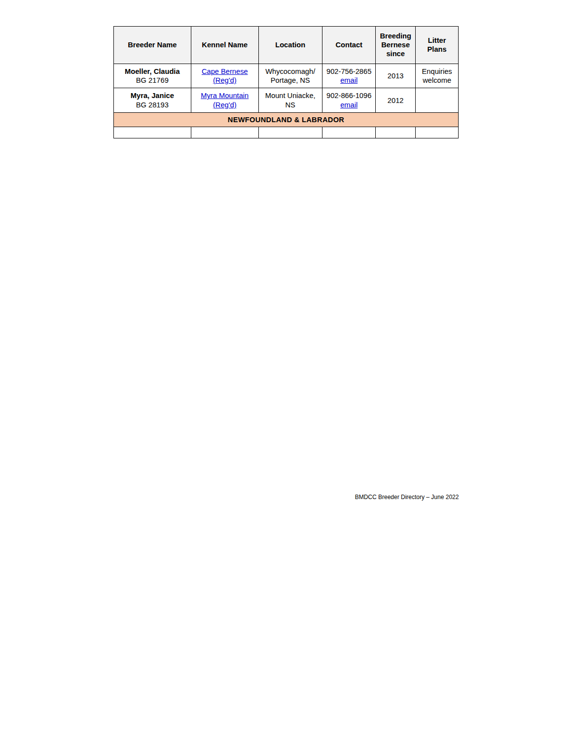| Breeder Name | Kennel Name | Location | Contact | Breeding Bernese since | Litter Plans |
| --- | --- | --- | --- | --- | --- |
| Moeller, Claudia BG 21769 | Cape Bernese (Reg'd) | Whycocomagh/ Portage, NS | 902-756-2865 email | 2013 | Enquiries welcome |
| Myra, Janice BG 28193 | Myra Mountain (Reg'd) | Mount Uniacke, NS | 902-866-1096 email | 2012 | |
| NEWFOUNDLAND & LABRADOR |
BMDCC Breeder Directory – June 2022